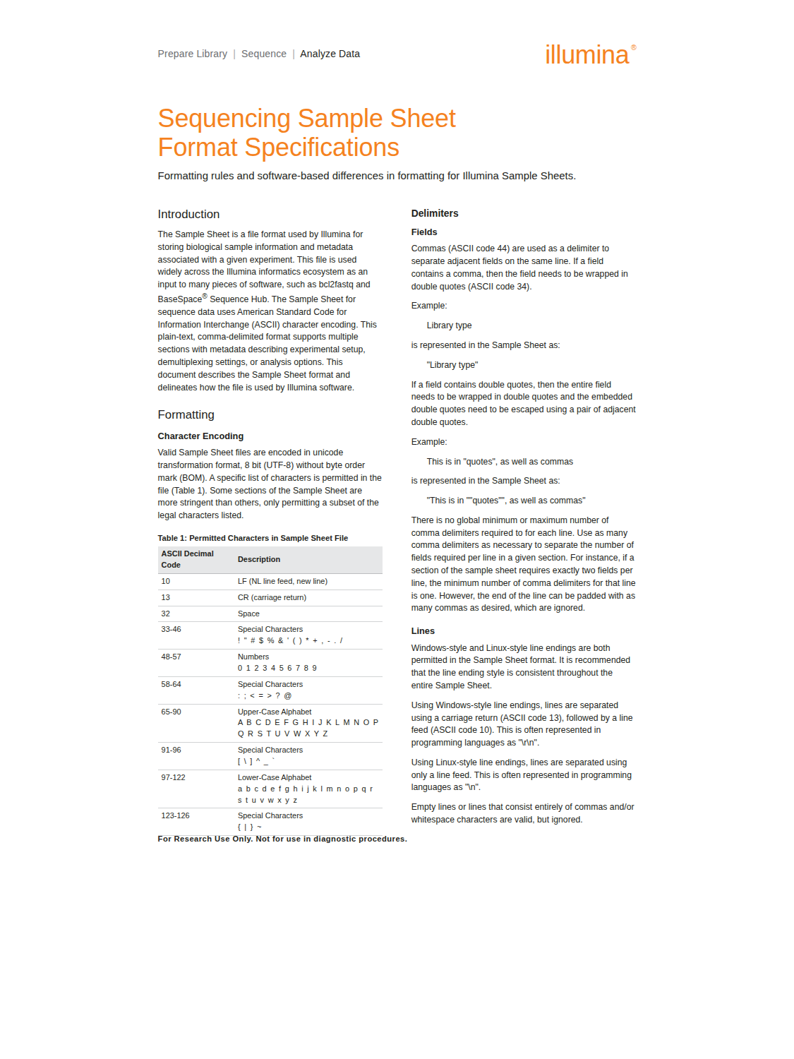Prepare Library | Sequence | Analyze Data
illumina®
Sequencing Sample Sheet
Format Specifications
Formatting rules and software-based differences in formatting for Illumina Sample Sheets.
Introduction
The Sample Sheet is a file format used by Illumina for storing biological sample information and metadata associated with a given experiment. This file is used widely across the Illumina informatics ecosystem as an input to many pieces of software, such as bcl2fastq and BaseSpace® Sequence Hub. The Sample Sheet for sequence data uses American Standard Code for Information Interchange (ASCII) character encoding. This plain-text, comma-delimited format supports multiple sections with metadata describing experimental setup, demultiplexing settings, or analysis options. This document describes the Sample Sheet format and delineates how the file is used by Illumina software.
Formatting
Character Encoding
Valid Sample Sheet files are encoded in unicode transformation format, 8 bit (UTF-8) without byte order mark (BOM). A specific list of characters is permitted in the file (Table 1). Some sections of the Sample Sheet are more stringent than others, only permitting a subset of the legal characters listed.
Table 1: Permitted Characters in Sample Sheet File
| ASCII Decimal Code | Description |
| --- | --- |
| 10 | LF (NL line feed, new line) |
| 13 | CR (carriage return) |
| 32 | Space |
| 33-46 | Special Characters ! " # $ % & ' ( ) * + , - . / |
| 48-57 | Numbers 0 1 2 3 4 5 6 7 8 9 |
| 58-64 | Special Characters : ; < = > ? @ |
| 65-90 | Upper-Case Alphabet A B C D E F G H I J K L M N O P Q R S T U V W X Y Z |
| 91-96 | Special Characters [ \ ] ^ _ ` |
| 97-122 | Lower-Case Alphabet a b c d e f g h i j k l m n o p q r s t u v w x y z |
| 123-126 | Special Characters { / } ~ |
Delimiters
Fields
Commas (ASCII code 44) are used as a delimiter to separate adjacent fields on the same line. If a field contains a comma, then the field needs to be wrapped in double quotes (ASCII code 34).
Example:
Library type
is represented in the Sample Sheet as:
"Library type"
If a field contains double quotes, then the entire field needs to be wrapped in double quotes and the embedded double quotes need to be escaped using a pair of adjacent double quotes.
Example:
This is in "quotes", as well as commas
is represented in the Sample Sheet as:
"This is in ""quotes"", as well as commas"
There is no global minimum or maximum number of comma delimiters required to for each line. Use as many comma delimiters as necessary to separate the number of fields required per line in a given section. For instance, if a section of the sample sheet requires exactly two fields per line, the minimum number of comma delimiters for that line is one. However, the end of the line can be padded with as many commas as desired, which are ignored.
Lines
Windows-style and Linux-style line endings are both permitted in the Sample Sheet format. It is recommended that the line ending style is consistent throughout the entire Sample Sheet.
Using Windows-style line endings, lines are separated using a carriage return (ASCII code 13), followed by a line feed (ASCII code 10). This is often represented in programming languages as "\r\n".
Using Linux-style line endings, lines are separated using only a line feed. This is often represented in programming languages as "\n".
Empty lines or lines that consist entirely of commas and/or whitespace characters are valid, but ignored.
For Research Use Only. Not for use in diagnostic procedures.